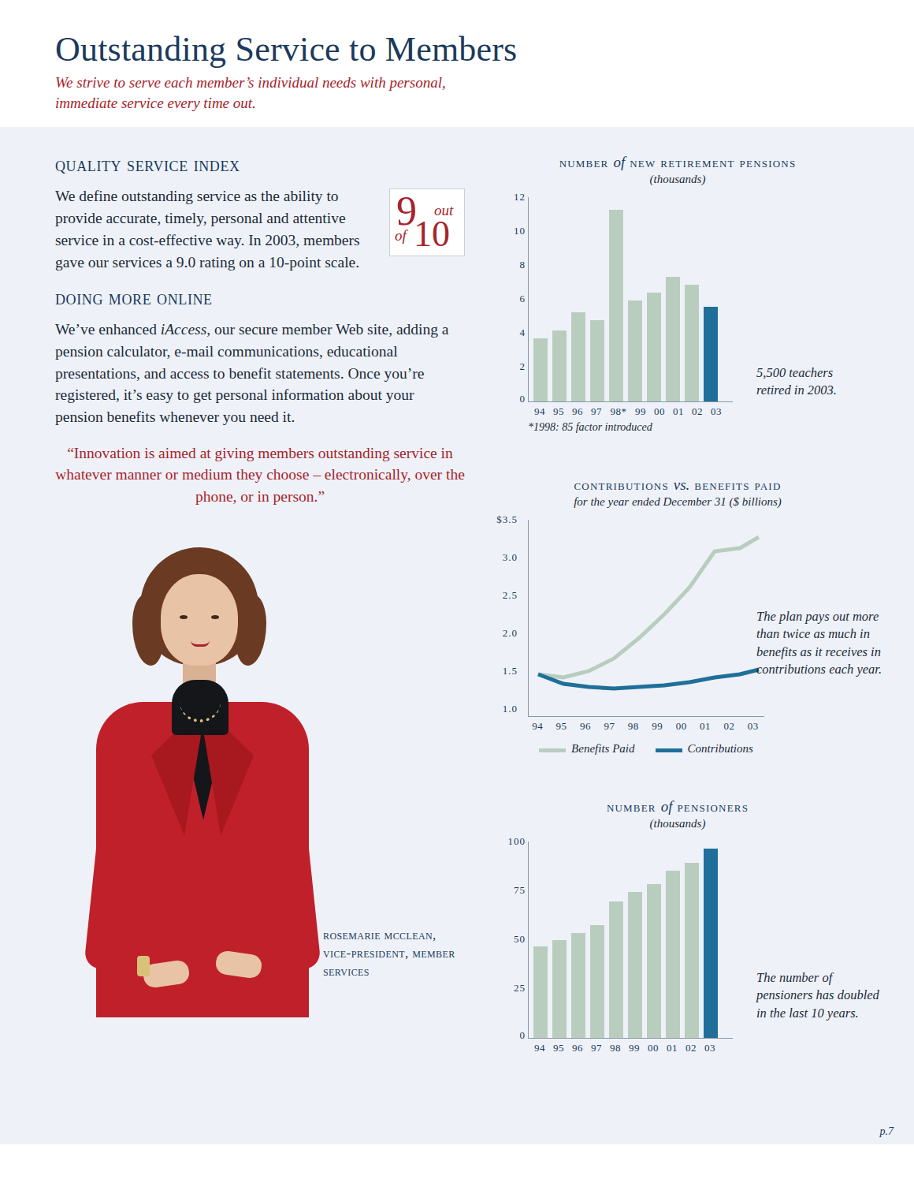Outstanding Service to Members
We strive to serve each member’s individual needs with personal,
immediate service every time out.
Quality service index
9 out of 10
We define outstanding service as the ability to provide accurate, timely, personal and attentive service in a cost-effective way. In 2003, members gave our services a 9.0 rating on a 10-point scale.
Doing more online
We’ve enhanced iAccess, our secure member Web site, adding a pension calculator, e-mail communications, educational presentations, and access to benefit statements. Once you’re registered, it’s easy to get personal information about your pension benefits whenever you need it.
“Innovation is aimed at giving members outstanding service in whatever manner or medium they choose – electronically, over the phone, or in person.”
Rosemarie McClean,
Vice-President, Member Services
Number of New Retirement Pensions
(thousands)
12 10 8 6 4 2 0
94 95 96 97 98* 99 00 01 02 03
*1998: 85 factor introduced
5,500 teachers
retired in 2003.
Contributions vs. Benefits Paid
for the year ended December 31 ($ billions)
$3.5 3.0 2.5 2.0 1.5 1.0
94 95 96 97 98 99 00 01 02 03
Benefits Paid Contributions
The plan pays out more than twice as much in benefits as it receives in contributions each year.
Number of Pensioners
(thousands)
100 75 50 25 0
94 95 96 97 98 99 00 01 02 03
The number of pensioners has doubled in the last 10 years.
p.7